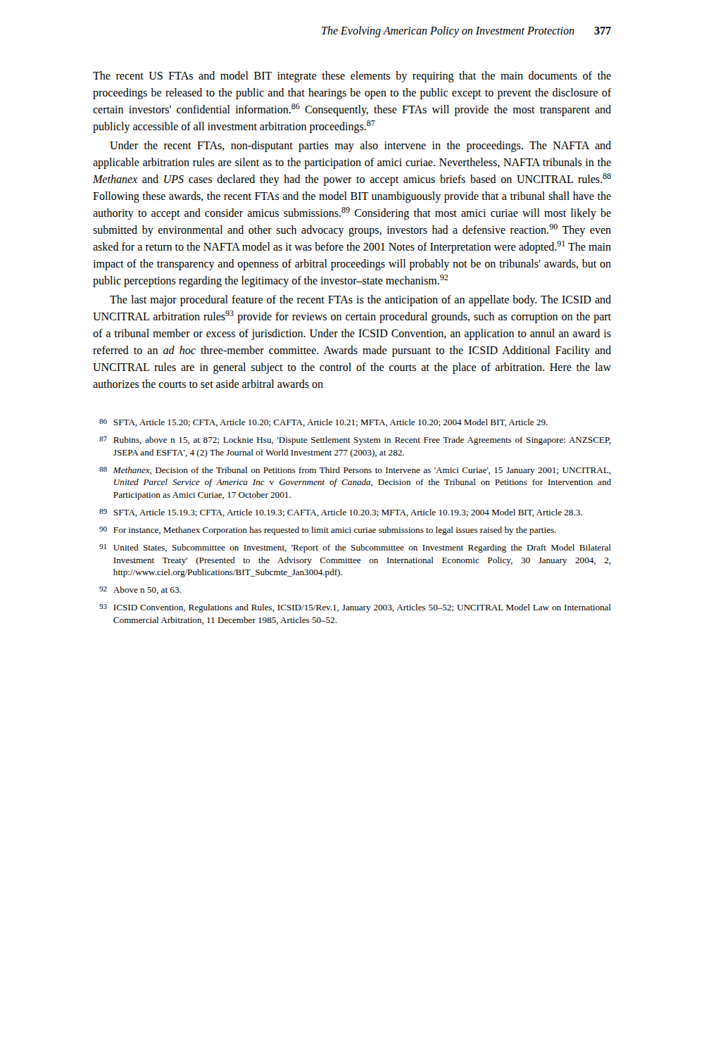The Evolving American Policy on Investment Protection 377
The recent US FTAs and model BIT integrate these elements by requiring that the main documents of the proceedings be released to the public and that hearings be open to the public except to prevent the disclosure of certain investors' confidential information.86 Consequently, these FTAs will provide the most transparent and publicly accessible of all investment arbitration proceedings.87
Under the recent FTAs, non-disputant parties may also intervene in the proceedings. The NAFTA and applicable arbitration rules are silent as to the participation of amici curiae. Nevertheless, NAFTA tribunals in the Methanex and UPS cases declared they had the power to accept amicus briefs based on UNCITRAL rules.88 Following these awards, the recent FTAs and the model BIT unambiguously provide that a tribunal shall have the authority to accept and consider amicus submissions.89 Considering that most amici curiae will most likely be submitted by environmental and other such advocacy groups, investors had a defensive reaction.90 They even asked for a return to the NAFTA model as it was before the 2001 Notes of Interpretation were adopted.91 The main impact of the transparency and openness of arbitral proceedings will probably not be on tribunals' awards, but on public perceptions regarding the legitimacy of the investor–state mechanism.92
The last major procedural feature of the recent FTAs is the anticipation of an appellate body. The ICSID and UNCITRAL arbitration rules93 provide for reviews on certain procedural grounds, such as corruption on the part of a tribunal member or excess of jurisdiction. Under the ICSID Convention, an application to annul an award is referred to an ad hoc three-member committee. Awards made pursuant to the ICSID Additional Facility and UNCITRAL rules are in general subject to the control of the courts at the place of arbitration. Here the law authorizes the courts to set aside arbitral awards on
86 SFTA, Article 15.20; CFTA, Article 10.20; CAFTA, Article 10.21; MFTA, Article 10.20; 2004 Model BIT, Article 29.
87 Rubins, above n 15, at 872; Locknie Hsu, 'Dispute Settlement System in Recent Free Trade Agreements of Singapore: ANZSCEP, JSEPA and ESFTA', 4 (2) The Journal of World Investment 277 (2003), at 282.
88 Methanex, Decision of the Tribunal on Petitions from Third Persons to Intervene as 'Amici Curiae', 15 January 2001; UNCITRAL, United Parcel Service of America Inc v Government of Canada, Decision of the Tribunal on Petitions for Intervention and Participation as Amici Curiae, 17 October 2001.
89 SFTA, Article 15.19.3; CFTA, Article 10.19.3; CAFTA, Article 10.20.3; MFTA, Article 10.19.3; 2004 Model BIT, Article 28.3.
90 For instance, Methanex Corporation has requested to limit amici curiae submissions to legal issues raised by the parties.
91 United States, Subcommittee on Investment, 'Report of the Subcommittee on Investment Regarding the Draft Model Bilateral Investment Treaty' (Presented to the Advisory Committee on International Economic Policy, 30 January 2004, 2, http://www.ciel.org/Publications/BIT_Subcmte_Jan3004.pdf).
92 Above n 50, at 63.
93 ICSID Convention, Regulations and Rules, ICSID/15/Rev.1, January 2003, Articles 50–52; UNCITRAL Model Law on International Commercial Arbitration, 11 December 1985, Articles 50–52.